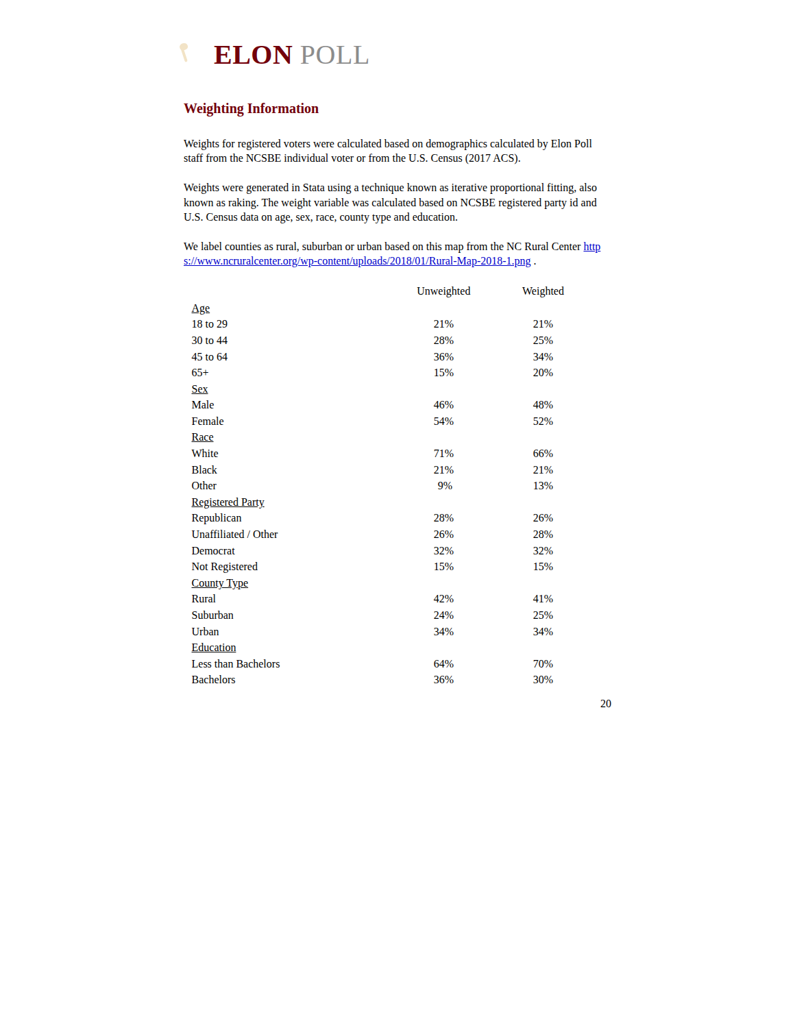ELON POLL
Weighting Information
Weights for registered voters were calculated based on demographics calculated by Elon Poll staff from the NCSBE individual voter or from the U.S. Census (2017 ACS).
Weights were generated in Stata using a technique known as iterative proportional fitting, also known as raking. The weight variable was calculated based on NCSBE registered party id and U.S. Census data on age, sex, race, county type and education.
We label counties as rural, suburban or urban based on this map from the NC Rural Center https://www.ncruralcenter.org/wp-content/uploads/2018/01/Rural-Map-2018-1.png .
| | Unweighted | Weighted |
| Age | | |
| 18 to 29 | 21% | 21% |
| 30 to 44 | 28% | 25% |
| 45 to 64 | 36% | 34% |
| 65+ | 15% | 20% |
| Sex | | |
| Male | 46% | 48% |
| Female | 54% | 52% |
| Race | | |
| White | 71% | 66% |
| Black | 21% | 21% |
| Other | 9% | 13% |
| Registered Party | | |
| Republican | 28% | 26% |
| Unaffiliated / Other | 26% | 28% |
| Democrat | 32% | 32% |
| Not Registered | 15% | 15% |
| County Type | | |
| Rural | 42% | 41% |
| Suburban | 24% | 25% |
| Urban | 34% | 34% |
| Education | | |
| Less than Bachelors | 64% | 70% |
| Bachelors | 36% | 30% |
20